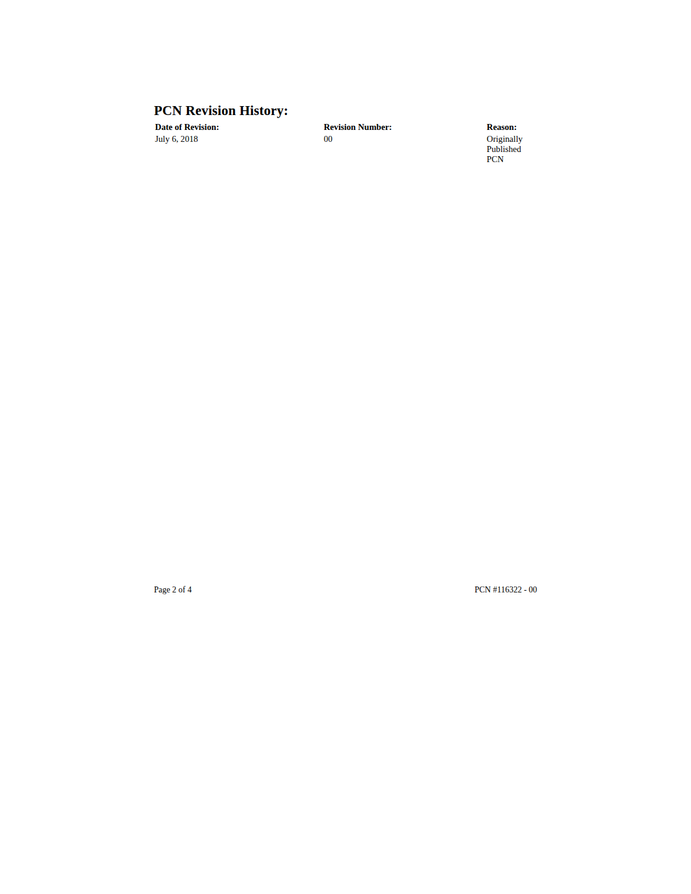PCN Revision History:
| Date of Revision: | Revision Number: | Reason: |
| --- | --- | --- |
| July 6, 2018 | 00 | Originally Published PCN |
Page 2 of 4
PCN #116322 - 00